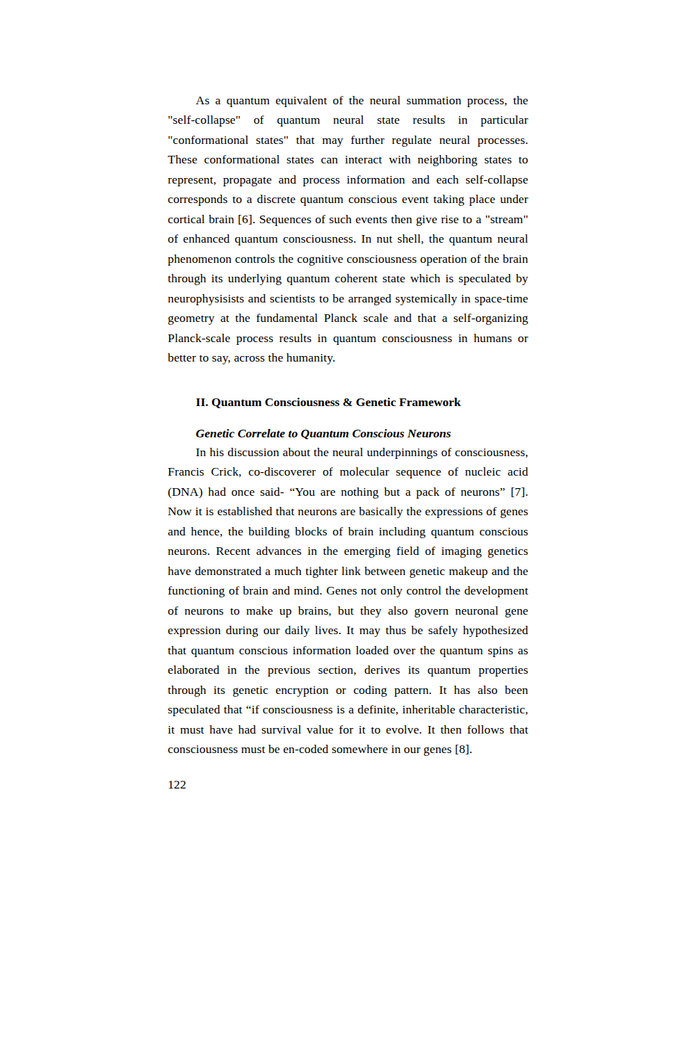As a quantum equivalent of the neural summation process, the "self-collapse" of quantum neural state results in particular "conformational states" that may further regulate neural processes. These conformational states can interact with neighboring states to represent, propagate and process information and each self-collapse corresponds to a discrete quantum conscious event taking place under cortical brain [6]. Sequences of such events then give rise to a "stream" of enhanced quantum consciousness. In nut shell, the quantum neural phenomenon controls the cognitive consciousness operation of the brain through its underlying quantum coherent state which is speculated by neurophysisists and scientists to be arranged systemically in space-time geometry at the fundamental Planck scale and that a self-organizing Planck-scale process results in quantum consciousness in humans or better to say, across the humanity.
II. Quantum Consciousness & Genetic Framework
Genetic Correlate to Quantum Conscious Neurons
In his discussion about the neural underpinnings of consciousness, Francis Crick, co-discoverer of molecular sequence of nucleic acid (DNA) had once said- “You are nothing but a pack of neurons” [7]. Now it is established that neurons are basically the expressions of genes and hence, the building blocks of brain including quantum conscious neurons. Recent advances in the emerging field of imaging genetics have demonstrated a much tighter link between genetic makeup and the functioning of brain and mind. Genes not only control the development of neurons to make up brains, but they also govern neuronal gene expression during our daily lives. It may thus be safely hypothesized that quantum conscious information loaded over the quantum spins as elaborated in the previous section, derives its quantum properties through its genetic encryption or coding pattern. It has also been speculated that “if consciousness is a definite, inheritable characteristic, it must have had survival value for it to evolve. It then follows that consciousness must be en-coded somewhere in our genes [8].
122